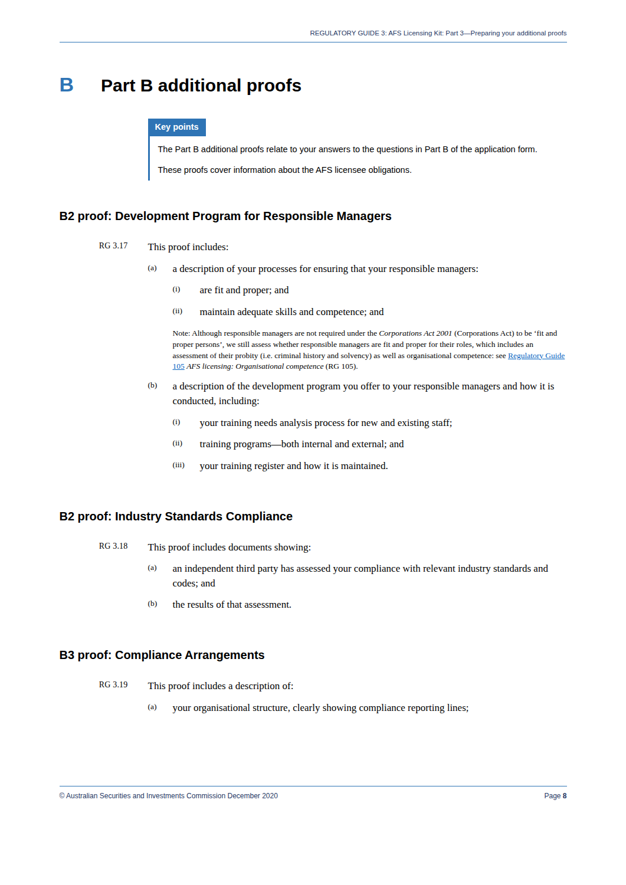REGULATORY GUIDE 3: AFS Licensing Kit: Part 3—Preparing your additional proofs
B
Part B additional proofs
Key points
The Part B additional proofs relate to your answers to the questions in Part B of the application form.
These proofs cover information about the AFS licensee obligations.
B2 proof: Development Program for Responsible Managers
RG 3.17
This proof includes:
(a) a description of your processes for ensuring that your responsible managers:
(i) are fit and proper; and
(ii) maintain adequate skills and competence; and
Note: Although responsible managers are not required under the Corporations Act 2001 (Corporations Act) to be ‘fit and proper persons’, we still assess whether responsible managers are fit and proper for their roles, which includes an assessment of their probity (i.e. criminal history and solvency) as well as organisational competence: see Regulatory Guide 105 AFS licensing: Organisational competence (RG 105).
(b) a description of the development program you offer to your responsible managers and how it is conducted, including:
(i) your training needs analysis process for new and existing staff;
(ii) training programs—both internal and external; and
(iii) your training register and how it is maintained.
B2 proof: Industry Standards Compliance
RG 3.18
This proof includes documents showing:
(a) an independent third party has assessed your compliance with relevant industry standards and codes; and
(b) the results of that assessment.
B3 proof: Compliance Arrangements
RG 3.19
This proof includes a description of:
(a) your organisational structure, clearly showing compliance reporting lines;
© Australian Securities and Investments Commission December 2020
Page 8